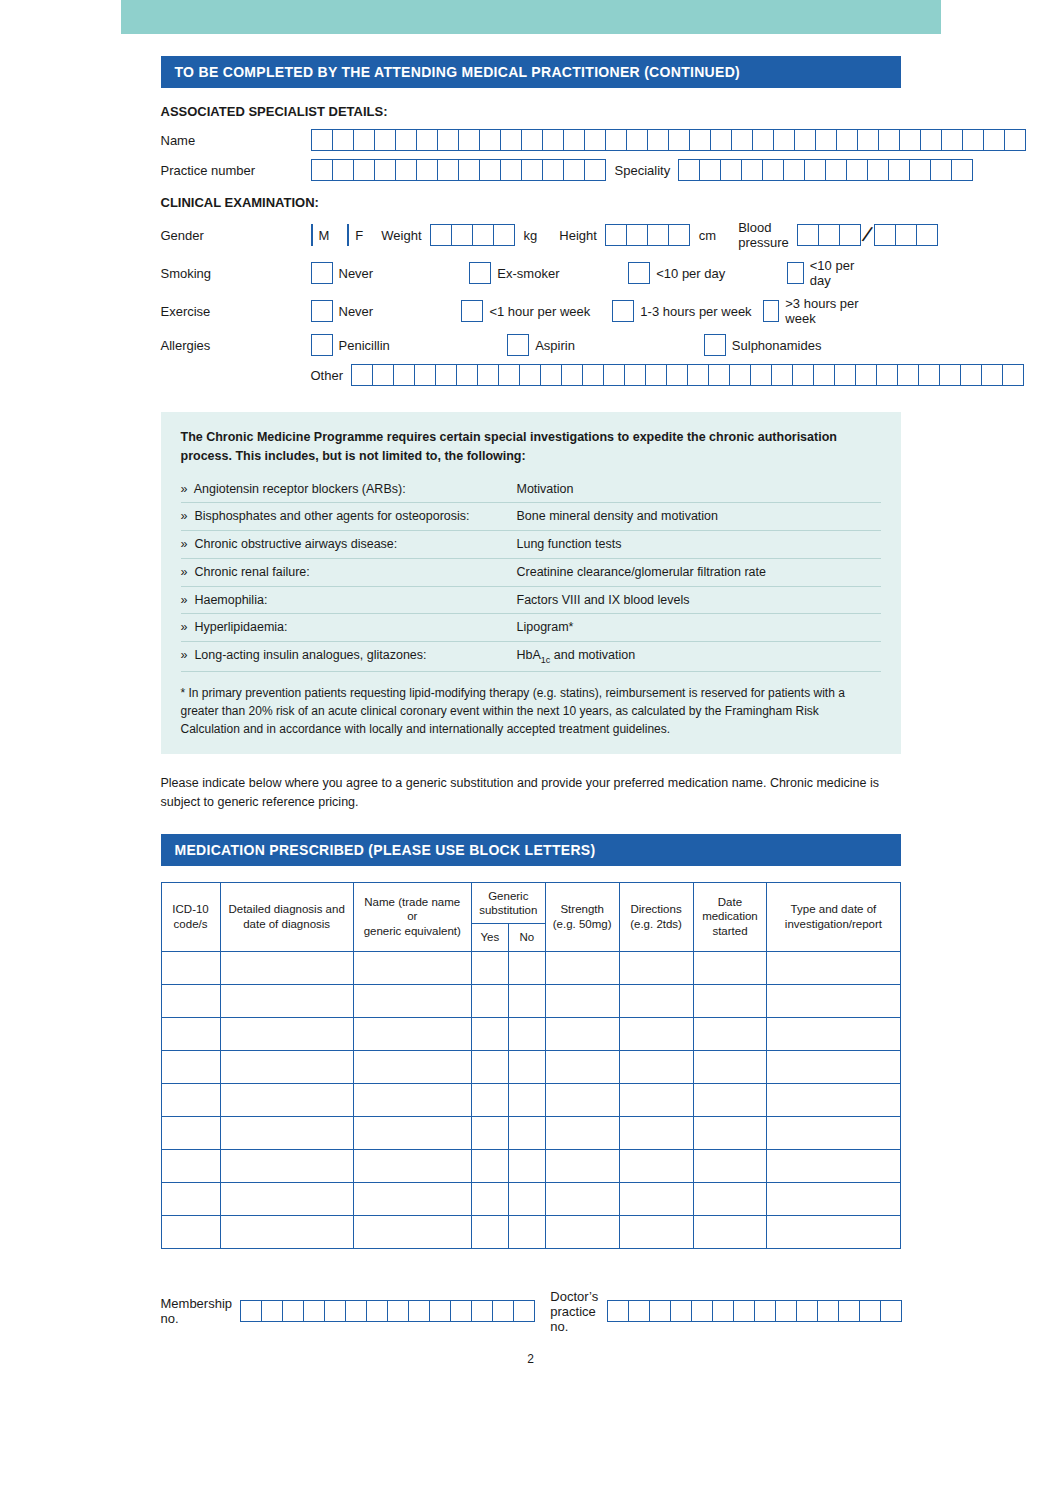TO BE COMPLETED BY THE ATTENDING MEDICAL PRACTITIONER (CONTINUED)
ASSOCIATED SPECIALIST DETAILS:
Name
Practice number
Speciality
CLINICAL EXAMINATION:
Gender
M F Weight
kg Height
cm Blood pressure
/
Smoking
Never
Ex-smoker
<10 per day
<10 per day
Exercise
Never
<1 hour per week
1-3 hours per week
>3 hours per week
Allergies
Penicillin
Aspirin
Sulphonamides
Other
The Chronic Medicine Programme requires certain special investigations to expedite the chronic authorisation process. This includes, but is not limited to, the following:
| » Angiotensin receptor blockers (ARBs): | Motivation |
| » Bisphosphates and other agents for osteoporosis: | Bone mineral density and motivation |
| » Chronic obstructive airways disease: | Lung function tests |
| » Chronic renal failure: | Creatinine clearance/glomerular filtration rate |
| » Haemophilia: | Factors VIII and IX blood levels |
| » Hyperlipidaemia: | Lipogram* |
| » Long-acting insulin analogues, glitazones: | HbA 1c and motivation |
* In primary prevention patients requesting lipid-modifying therapy (e.g. statins), reimbursement is reserved for patients with a greater than 20% risk of an acute clinical coronary event within the next 10 years, as calculated by the Framingham Risk Calculation and in accordance with locally and internationally accepted treatment guidelines.
Please indicate below where you agree to a generic substitution and provide your preferred medication name. Chronic medicine is subject to generic reference pricing.
MEDICATION PRESCRIBED (PLEASE USE BLOCK LETTERS)
| ICD-10 code/s | Detailed diagnosis and date of diagnosis | Name (trade name or generic equivalent) | Generic substitution | Strength (e.g. 50mg) | Directions (e.g. 2tds) | Date medication started | Type and date of investigation/report |
| --- | --- | --- | --- | --- | --- | --- | --- |
| Yes | No |
Membership no.
Doctor’s practice no.
2